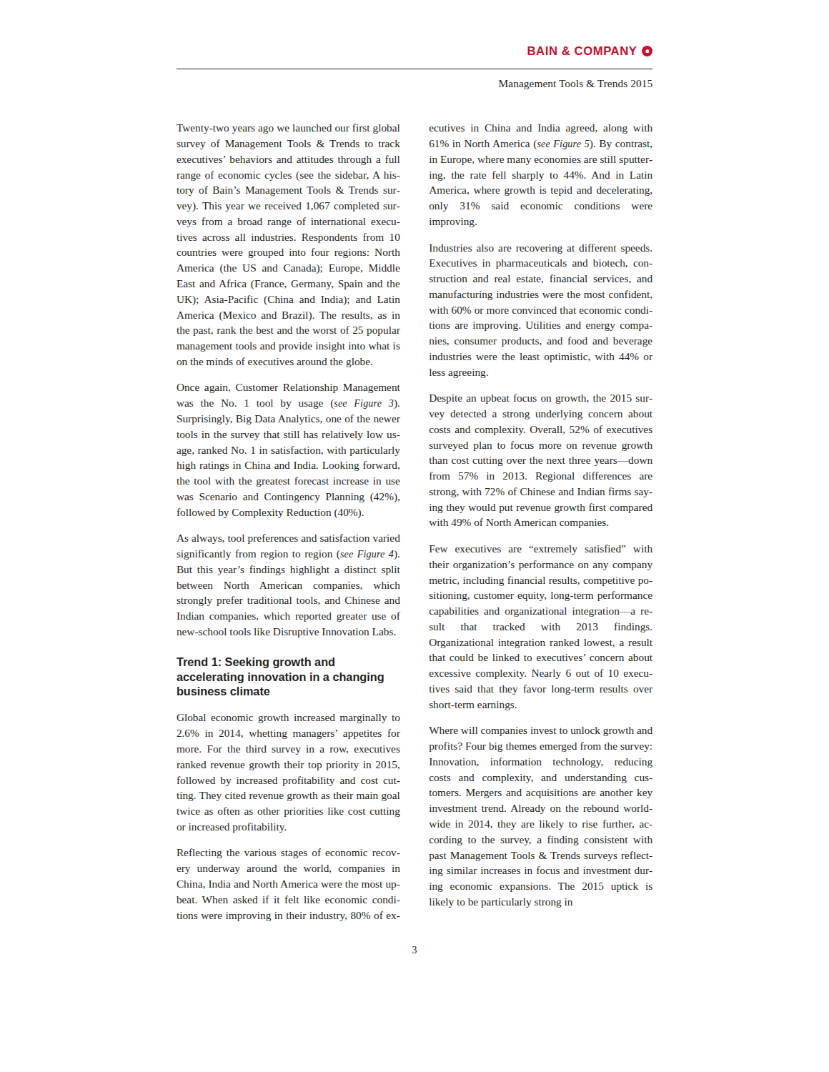BAIN & COMPANY
Management Tools & Trends 2015
Twenty-two years ago we launched our first global survey of Management Tools & Trends to track executives’ behaviors and attitudes through a full range of economic cycles (see the sidebar, A history of Bain’s Management Tools & Trends survey). This year we received 1,067 completed surveys from a broad range of international executives across all industries. Respondents from 10 countries were grouped into four regions: North America (the US and Canada); Europe, Middle East and Africa (France, Germany, Spain and the UK); Asia-Pacific (China and India); and Latin America (Mexico and Brazil). The results, as in the past, rank the best and the worst of 25 popular management tools and provide insight into what is on the minds of executives around the globe.
Once again, Customer Relationship Management was the No. 1 tool by usage (see Figure 3). Surprisingly, Big Data Analytics, one of the newer tools in the survey that still has relatively low usage, ranked No. 1 in satisfaction, with particularly high ratings in China and India. Looking forward, the tool with the greatest forecast increase in use was Scenario and Contingency Planning (42%), followed by Complexity Reduction (40%).
As always, tool preferences and satisfaction varied significantly from region to region (see Figure 4). But this year’s findings highlight a distinct split between North American companies, which strongly prefer traditional tools, and Chinese and Indian companies, which reported greater use of new-school tools like Disruptive Innovation Labs.
Trend 1: Seeking growth and accelerating innovation in a changing business climate
Global economic growth increased marginally to 2.6% in 2014, whetting managers’ appetites for more. For the third survey in a row, executives ranked revenue growth their top priority in 2015, followed by increased profitability and cost cutting. They cited revenue growth as their main goal twice as often as other priorities like cost cutting or increased profitability.
Reflecting the various stages of economic recovery underway around the world, companies in China, India and North America were the most upbeat. When asked if it felt like economic conditions were improving in their industry, 80% of executives in China and India agreed, along with 61% in North America (see Figure 5). By contrast, in Europe, where many economies are still sputtering, the rate fell sharply to 44%. And in Latin America, where growth is tepid and decelerating, only 31% said economic conditions were improving.
Industries also are recovering at different speeds. Executives in pharmaceuticals and biotech, construction and real estate, financial services, and manufacturing industries were the most confident, with 60% or more convinced that economic conditions are improving. Utilities and energy companies, consumer products, and food and beverage industries were the least optimistic, with 44% or less agreeing.
Despite an upbeat focus on growth, the 2015 survey detected a strong underlying concern about costs and complexity. Overall, 52% of executives surveyed plan to focus more on revenue growth than cost cutting over the next three years—down from 57% in 2013. Regional differences are strong, with 72% of Chinese and Indian firms saying they would put revenue growth first compared with 49% of North American companies.
Few executives are “extremely satisfied” with their organization’s performance on any company metric, including financial results, competitive positioning, customer equity, long-term performance capabilities and organizational integration—a result that tracked with 2013 findings. Organizational integration ranked lowest, a result that could be linked to executives’ concern about excessive complexity. Nearly 6 out of 10 executives said that they favor long-term results over short-term earnings.
Where will companies invest to unlock growth and profits? Four big themes emerged from the survey: Innovation, information technology, reducing costs and complexity, and understanding customers. Mergers and acquisitions are another key investment trend. Already on the rebound worldwide in 2014, they are likely to rise further, according to the survey, a finding consistent with past Management Tools & Trends surveys reflecting similar increases in focus and investment during economic expansions. The 2015 uptick is likely to be particularly strong in
3